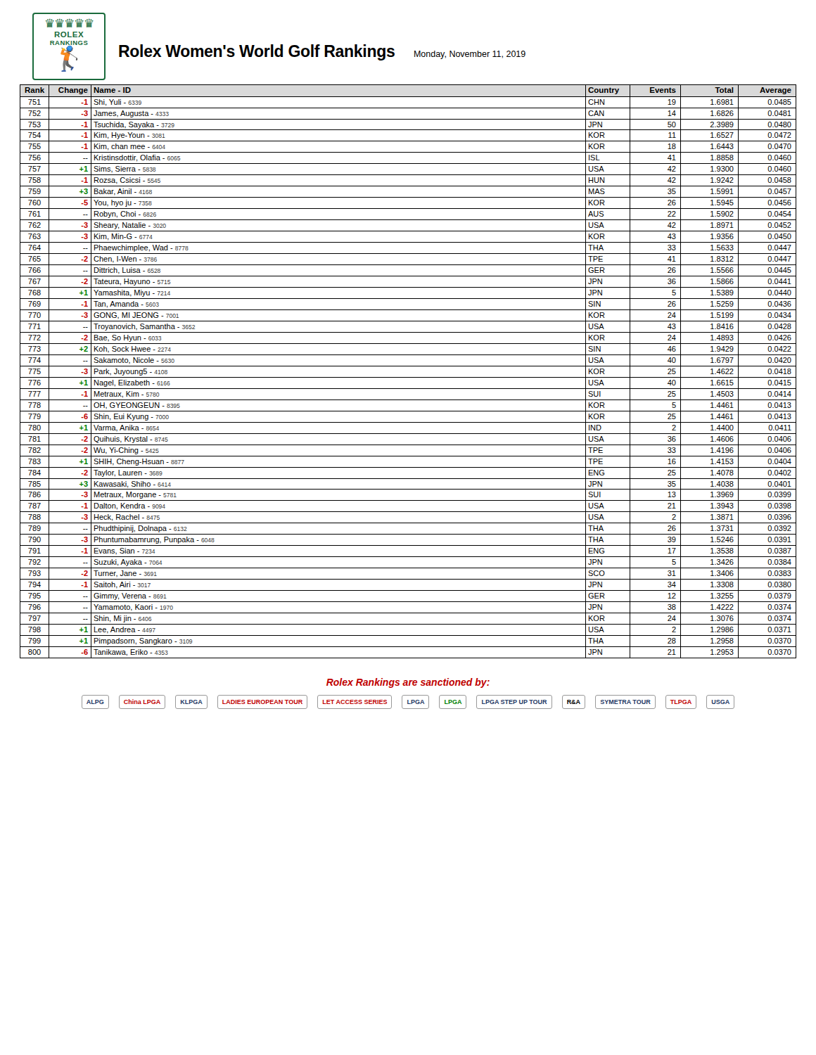♛♛♛♛♛
ROLEX
RANKINGS
🏌
Rolex Women's World Golf Rankings Monday, November 11, 2019
| Rank | Change | Name - ID | Country | Events | Total | Average |
| --- | --- | --- | --- | --- | --- | --- |
| 751 | -1 | Shi, Yuli - 6339 | CHN | 19 | 1.6981 | 0.0485 |
| 752 | -3 | James, Augusta - 4333 | CAN | 14 | 1.6826 | 0.0481 |
| 753 | -1 | Tsuchida, Sayaka - 3729 | JPN | 50 | 2.3989 | 0.0480 |
| 754 | -1 | Kim, Hye-Youn - 3081 | KOR | 11 | 1.6527 | 0.0472 |
| 755 | -1 | Kim, chan mee - 6404 | KOR | 18 | 1.6443 | 0.0470 |
| 756 | -- | Kristinsdottir, Olafia - 6065 | ISL | 41 | 1.8858 | 0.0460 |
| 757 | +1 | Sims, Sierra - 5838 | USA | 42 | 1.9300 | 0.0460 |
| 758 | -1 | Rozsa, Csicsi - 5545 | HUN | 42 | 1.9242 | 0.0458 |
| 759 | +3 | Bakar, Ainil - 4168 | MAS | 35 | 1.5991 | 0.0457 |
| 760 | -5 | You, hyo ju - 7358 | KOR | 26 | 1.5945 | 0.0456 |
| 761 | -- | Robyn, Choi - 6826 | AUS | 22 | 1.5902 | 0.0454 |
| 762 | -3 | Sheary, Natalie - 3020 | USA | 42 | 1.8971 | 0.0452 |
| 763 | -3 | Kim, Min-G - 6774 | KOR | 43 | 1.9356 | 0.0450 |
| 764 | -- | Phaewchimplee, Wad - 8778 | THA | 33 | 1.5633 | 0.0447 |
| 765 | -2 | Chen, I-Wen - 3786 | TPE | 41 | 1.8312 | 0.0447 |
| 766 | -- | Dittrich, Luisa - 6528 | GER | 26 | 1.5566 | 0.0445 |
| 767 | -2 | Tateura, Hayuno - 5715 | JPN | 36 | 1.5866 | 0.0441 |
| 768 | +1 | Yamashita, Miyu - 7214 | JPN | 5 | 1.5389 | 0.0440 |
| 769 | -1 | Tan, Amanda - 5603 | SIN | 26 | 1.5259 | 0.0436 |
| 770 | -3 | GONG, MI JEONG - 7001 | KOR | 24 | 1.5199 | 0.0434 |
| 771 | -- | Troyanovich, Samantha - 3652 | USA | 43 | 1.8416 | 0.0428 |
| 772 | -2 | Bae, So Hyun - 6033 | KOR | 24 | 1.4893 | 0.0426 |
| 773 | +2 | Koh, Sock Hwee - 2274 | SIN | 46 | 1.9429 | 0.0422 |
| 774 | -- | Sakamoto, Nicole - 5630 | USA | 40 | 1.6797 | 0.0420 |
| 775 | -3 | Park, Juyoung5 - 4108 | KOR | 25 | 1.4622 | 0.0418 |
| 776 | +1 | Nagel, Elizabeth - 6166 | USA | 40 | 1.6615 | 0.0415 |
| 777 | -1 | Metraux, Kim - 5780 | SUI | 25 | 1.4503 | 0.0414 |
| 778 | -- | OH, GYEONGEUN - 8395 | KOR | 5 | 1.4461 | 0.0413 |
| 779 | -6 | Shin, Eui Kyung - 7000 | KOR | 25 | 1.4461 | 0.0413 |
| 780 | +1 | Varma, Anika - 8654 | IND | 2 | 1.4400 | 0.0411 |
| 781 | -2 | Quihuis, Krystal - 8745 | USA | 36 | 1.4606 | 0.0406 |
| 782 | -2 | Wu, Yi-Ching - 5425 | TPE | 33 | 1.4196 | 0.0406 |
| 783 | +1 | SHIH, Cheng-Hsuan - 8877 | TPE | 16 | 1.4153 | 0.0404 |
| 784 | -2 | Taylor, Lauren - 3689 | ENG | 25 | 1.4078 | 0.0402 |
| 785 | +3 | Kawasaki, Shiho - 6414 | JPN | 35 | 1.4038 | 0.0401 |
| 786 | -3 | Metraux, Morgane - 5781 | SUI | 13 | 1.3969 | 0.0399 |
| 787 | -1 | Dalton, Kendra - 9094 | USA | 21 | 1.3943 | 0.0398 |
| 788 | -3 | Heck, Rachel - 8475 | USA | 2 | 1.3871 | 0.0396 |
| 789 | -- | Phudthipinij, Dolnapa - 6132 | THA | 26 | 1.3731 | 0.0392 |
| 790 | -3 | Phuntumabamrung, Punpaka - 6048 | THA | 39 | 1.5246 | 0.0391 |
| 791 | -1 | Evans, Sian - 7234 | ENG | 17 | 1.3538 | 0.0387 |
| 792 | -- | Suzuki, Ayaka - 7064 | JPN | 5 | 1.3426 | 0.0384 |
| 793 | -2 | Turner, Jane - 3691 | SCO | 31 | 1.3406 | 0.0383 |
| 794 | -1 | Saitoh, Airi - 3017 | JPN | 34 | 1.3308 | 0.0380 |
| 795 | -- | Gimmy, Verena - 8691 | GER | 12 | 1.3255 | 0.0379 |
| 796 | -- | Yamamoto, Kaori - 1970 | JPN | 38 | 1.4222 | 0.0374 |
| 797 | -- | Shin, Mi jin - 6406 | KOR | 24 | 1.3076 | 0.0374 |
| 798 | +1 | Lee, Andrea - 4497 | USA | 2 | 1.2986 | 0.0371 |
| 799 | +1 | Pimpadsorn, Sangkaro - 3109 | THA | 28 | 1.2958 | 0.0370 |
| 800 | -6 | Tanikawa, Eriko - 4353 | JPN | 21 | 1.2953 | 0.0370 |
Rolex Rankings are sanctioned by:
ALPG China LPGA KLPGA LADIES EUROPEAN TOUR LET ACCESS SERIES LPGA LPGA LPGA STEP UP TOUR R&A SYMETRA TOUR TLPGA USGA